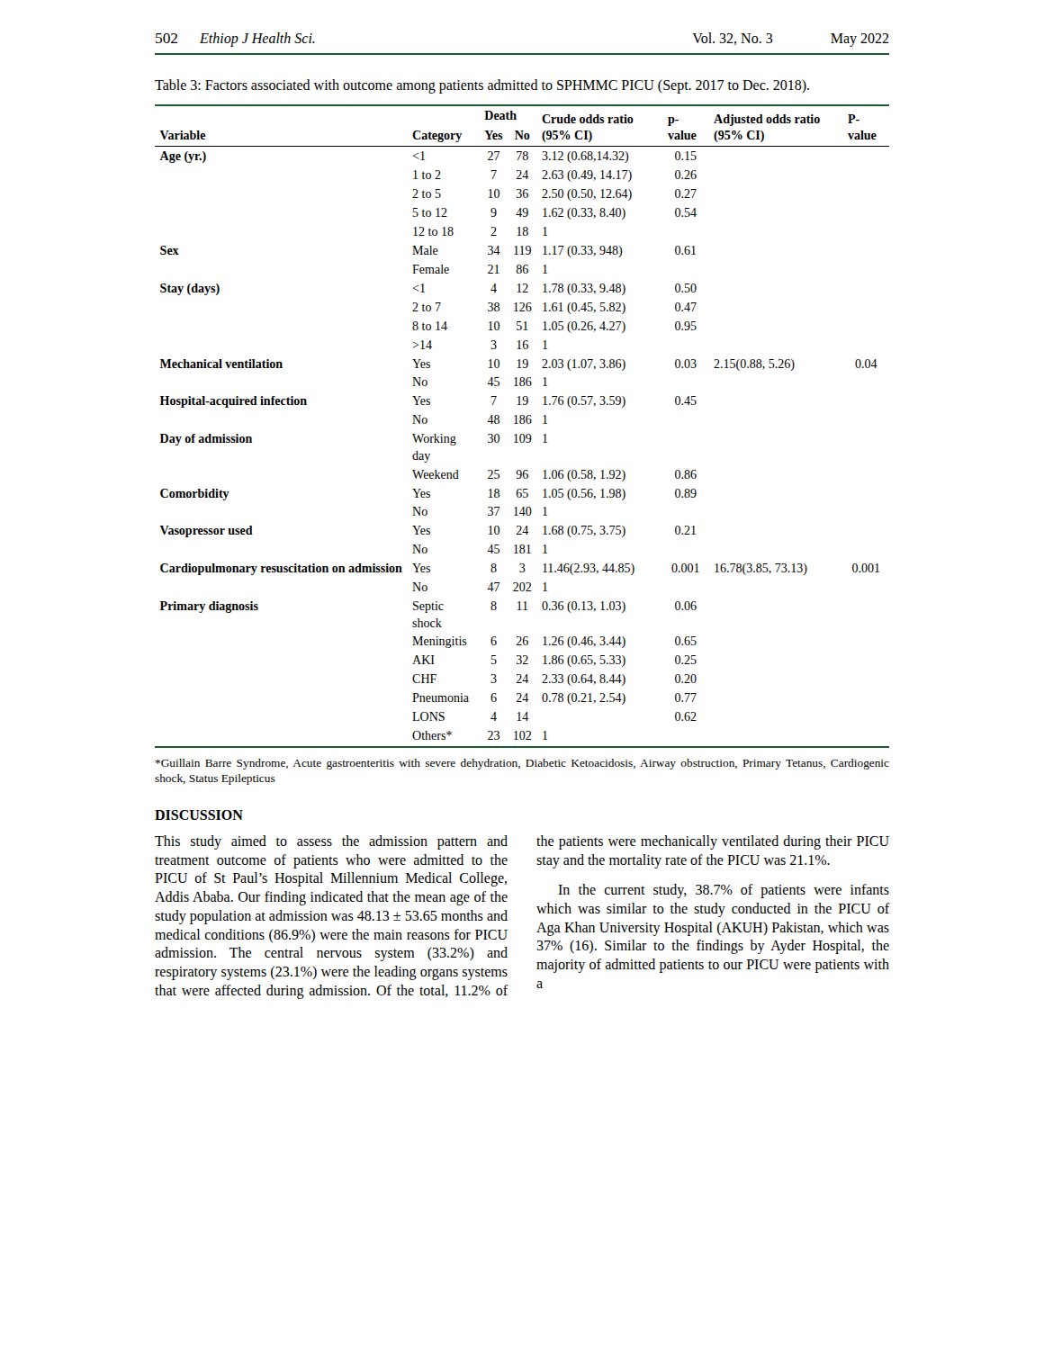502 Ethiop J Health Sci. Vol. 32, No. 3 May 2022
Table 3: Factors associated with outcome among patients admitted to SPHMMC PICU (Sept. 2017 to Dec. 2018).
| Variable | Category | Death | Crude odds ratio (95% CI) | p-value | Adjusted odds ratio (95% CI) | P-value |
| --- | --- | --- | --- | --- | --- | --- |
| Yes | No |
| Age (yr.) | <1 | 27 | 78 | 3.12 (0.68,14.32) | 0.15 | | |
| 1 to 2 | 7 | 24 | 2.63 (0.49, 14.17) | 0.26 | | |
| 2 to 5 | 10 | 36 | 2.50 (0.50, 12.64) | 0.27 | | |
| 5 to 12 | 9 | 49 | 1.62 (0.33, 8.40) | 0.54 | | |
| 12 to 18 | 2 | 18 | 1 | | | |
| Sex | Male | 34 | 119 | 1.17 (0.33, 948) | 0.61 | | |
| Female | 21 | 86 | 1 | | | |
| Stay (days) | <1 | 4 | 12 | 1.78 (0.33, 9.48) | 0.50 | | |
| 2 to 7 | 38 | 126 | 1.61 (0.45, 5.82) | 0.47 | | |
| 8 to 14 | 10 | 51 | 1.05 (0.26, 4.27) | 0.95 | | |
| >14 | 3 | 16 | 1 | | | |
| Mechanical ventilation | Yes | 10 | 19 | 2.03 (1.07, 3.86) | 0.03 | 2.15(0.88, 5.26) | 0.04 |
| No | 45 | 186 | 1 | | | |
| Hospital-acquired infection | Yes | 7 | 19 | 1.76 (0.57, 3.59) | 0.45 | | |
| No | 48 | 186 | 1 | | | |
| Day of admission | Working day | 30 | 109 | 1 | | | |
| Weekend | 25 | 96 | 1.06 (0.58, 1.92) | 0.86 | | |
| Comorbidity | Yes | 18 | 65 | 1.05 (0.56, 1.98) | 0.89 | | |
| No | 37 | 140 | 1 | | | |
| Vasopressor used | Yes | 10 | 24 | 1.68 (0.75, 3.75) | 0.21 | | |
| No | 45 | 181 | 1 | | | |
| Cardiopulmonary resuscitation on admission | Yes | 8 | 3 | 11.46(2.93, 44.85) | 0.001 | 16.78(3.85, 73.13) | 0.001 |
| No | 47 | 202 | 1 | | | |
| Primary diagnosis | Septic shock | 8 | 11 | 0.36 (0.13, 1.03) | 0.06 | | |
| Meningitis | 6 | 26 | 1.26 (0.46, 3.44) | 0.65 | | |
| AKI | 5 | 32 | 1.86 (0.65, 5.33) | 0.25 | | |
| CHF | 3 | 24 | 2.33 (0.64, 8.44) | 0.20 | | |
| Pneumonia | 6 | 24 | 0.78 (0.21, 2.54) | 0.77 | | |
| LONS | 4 | 14 | | 0.62 | | |
| Others* | 23 | 102 | 1 | | | |
*Guillain Barre Syndrome, Acute gastroenteritis with severe dehydration, Diabetic Ketoacidosis, Airway obstruction, Primary Tetanus, Cardiogenic shock, Status Epilepticus
DISCUSSION
This study aimed to assess the admission pattern and treatment outcome of patients who were admitted to the PICU of St Paul’s Hospital Millennium Medical College, Addis Ababa. Our finding indicated that the mean age of the study population at admission was 48.13 ± 53.65 months and medical conditions (86.9%) were the main reasons for PICU admission. The central nervous system (33.2%) and respiratory systems (23.1%) were the leading organs systems that were affected during admission. Of the total, 11.2% of the patients were mechanically ventilated during their PICU stay and the mortality rate of the PICU was 21.1%.
In the current study, 38.7% of patients were infants which was similar to the study conducted in the PICU of Aga Khan University Hospital (AKUH) Pakistan, which was 37% (16). Similar to the findings by Ayder Hospital, the majority of admitted patients to our PICU were patients with a